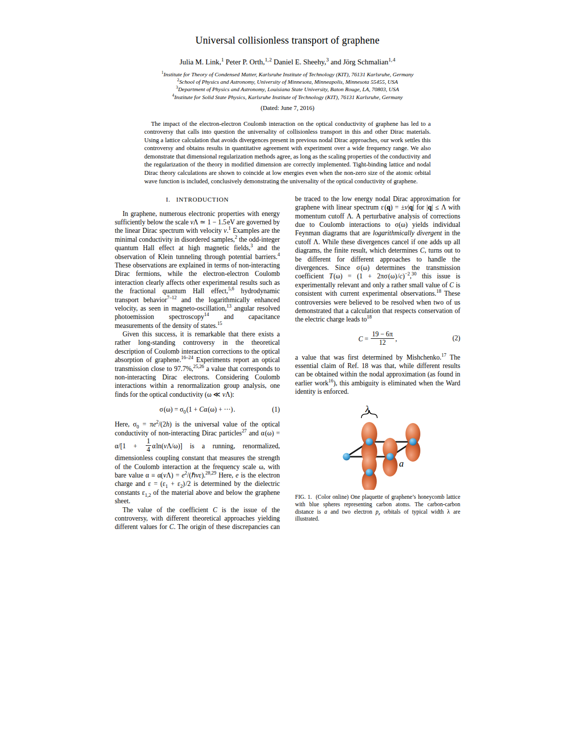Universal collisionless transport of graphene
Julia M. Link,1 Peter P. Orth,1, 2 Daniel E. Sheehy,3 and Jörg Schmalian1, 4
1Institute for Theory of Condensed Matter, Karlsruhe Institute of Technology (KIT), 76131 Karlsruhe, Germany
2School of Physics and Astronomy, University of Minnesota, Minneapolis, Minnesota 55455, USA
3Department of Physics and Astronomy, Louisiana State University, Baton Rouge, LA, 70803, USA
4Institute for Solid State Physics, Karlsruhe Institute of Technology (KIT), 76131 Karlsruhe, Germany
(Dated: June 7, 2016)
The impact of the electron-electron Coulomb interaction on the optical conductivity of graphene has led to a controversy that calls into question the universality of collisionless transport in this and other Dirac materials. Using a lattice calculation that avoids divergences present in previous nodal Dirac approaches, our work settles this controversy and obtains results in quantitative agreement with experiment over a wide frequency range. We also demonstrate that dimensional regularization methods agree, as long as the scaling properties of the conductivity and the regularization of the theory in modified dimension are correctly implemented. Tight-binding lattice and nodal Dirac theory calculations are shown to coincide at low energies even when the non-zero size of the atomic orbital wave function is included, conclusively demonstrating the universality of the optical conductivity of graphene.
I. INTRODUCTION
In graphene, numerous electronic properties with energy sufficiently below the scale v Λ ≃ 1 − 1.5 eV are governed by the linear Dirac spectrum with velocity v.1 Examples are the minimal conductivity in disordered samples,2 the odd-integer quantum Hall effect at high magnetic fields,3 and the observation of Klein tunneling through potential barriers.4 These observations are explained in terms of non-interacting Dirac fermions, while the electron-electron Coulomb interaction clearly affects other experimental results such as the fractional quantum Hall effect,5,6 hydrodynamic transport behavior7–12 and the logarithmically enhanced velocity, as seen in magneto-oscillation,13 angular resolved photoemission spectroscopy14 and capacitance measurements of the density of states.15
Given this success, it is remarkable that there exists a rather long-standing controversy in the theoretical description of Coulomb interaction corrections to the optical absorption of graphene.16–24 Experiments report an optical transmission close to 97.7%,25,26 a value that corresponds to non-interacting Dirac electrons. Considering Coulomb interactions within a renormalization group analysis, one finds for the optical conductivity (ω ≪ v Λ):
σ (ω) = σ0 (1 + Cα (ω) + ···) . (1)
Here, σ0 = πe2/(2h) is the universal value of the optical conductivity of non-interacting Dirac particles27 and α (ω) = α/[1 + 14α ln(v Λ/ω)] is a running, renormalized, dimensionless coupling constant that measures the strength of the Coulomb interaction at the frequency scale ω, with bare value α ≡ α(v Λ) = e2/(ℏvε).28,29 Here, e is the electron charge and ε = (ε1 + ε2) /2 is determined by the dielectric constants ε1,2 of the material above and below the graphene sheet.
The value of the coefficient C is the issue of the controversy, with different theoretical approaches yielding different values for C. The origin of these discrepancies can be traced to the low energy nodal Dirac approximation for graphene with linear spectrum ε (q) = ±v|q| for |q| ≤ Λ with momentum cutoff Λ. A perturbative analysis of corrections due to Coulomb interactions to σ(ω) yields individual Feynman diagrams that are logarithmically divergent in the cutoff Λ. While these divergences cancel if one adds up all diagrams, the finite result, which determines C, turns out to be different for different approaches to handle the divergences. Since σ (ω) determines the transmission coefficient T (ω) = (1 + 2πσ (ω) /c)−2,30 this issue is experimentally relevant and only a rather small value of C is consistent with current experimental observations.18 These controversies were believed to be resolved when two of us demonstrated that a calculation that respects conservation of the electric charge leads to18
C = 19 − 6π 12 , (2)
a value that was first determined by Mishchenko.17 The essential claim of Ref. 18 was that, while different results can be obtained within the nodal approximation (as found in earlier work16), this ambiguity is eliminated when the Ward identity is enforced.
λ a
FIG. 1. (Color online) One plaquette of graphene’s honeycomb lattice with blue spheres representing carbon atoms. The carbon-carbon distance is a and two electron pz orbitals of typical width λ are illustrated.